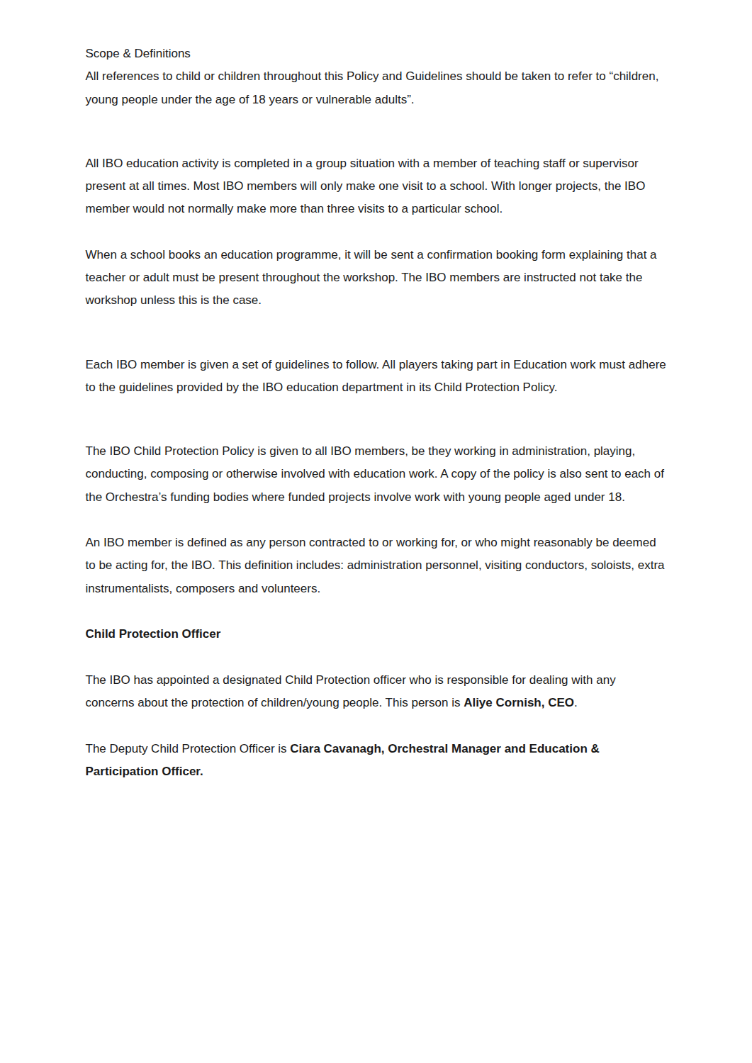Scope & Definitions
All references to child or children throughout this Policy and Guidelines should be taken to refer to “children, young people under the age of 18 years or vulnerable adults”.
All IBO education activity is completed in a group situation with a member of teaching staff or supervisor present at all times. Most IBO members will only make one visit to a school. With longer projects, the IBO member would not normally make more than three visits to a particular school.
When a school books an education programme, it will be sent a confirmation booking form explaining that a teacher or adult must be present throughout the workshop. The IBO members are instructed not take the workshop unless this is the case.
Each IBO member is given a set of guidelines to follow. All players taking part in Education work must adhere to the guidelines provided by the IBO education department in its Child Protection Policy.
The IBO Child Protection Policy is given to all IBO members, be they working in administration, playing, conducting, composing or otherwise involved with education work. A copy of the policy is also sent to each of the Orchestra’s funding bodies where funded projects involve work with young people aged under 18.
An IBO member is defined as any person contracted to or working for, or who might reasonably be deemed to be acting for, the IBO. This definition includes: administration personnel, visiting conductors, soloists, extra instrumentalists, composers and volunteers.
Child Protection Officer
The IBO has appointed a designated Child Protection officer who is responsible for dealing with any concerns about the protection of children/young people. This person is Aliye Cornish, CEO.
The Deputy Child Protection Officer is Ciara Cavanagh, Orchestral Manager and Education & Participation Officer.